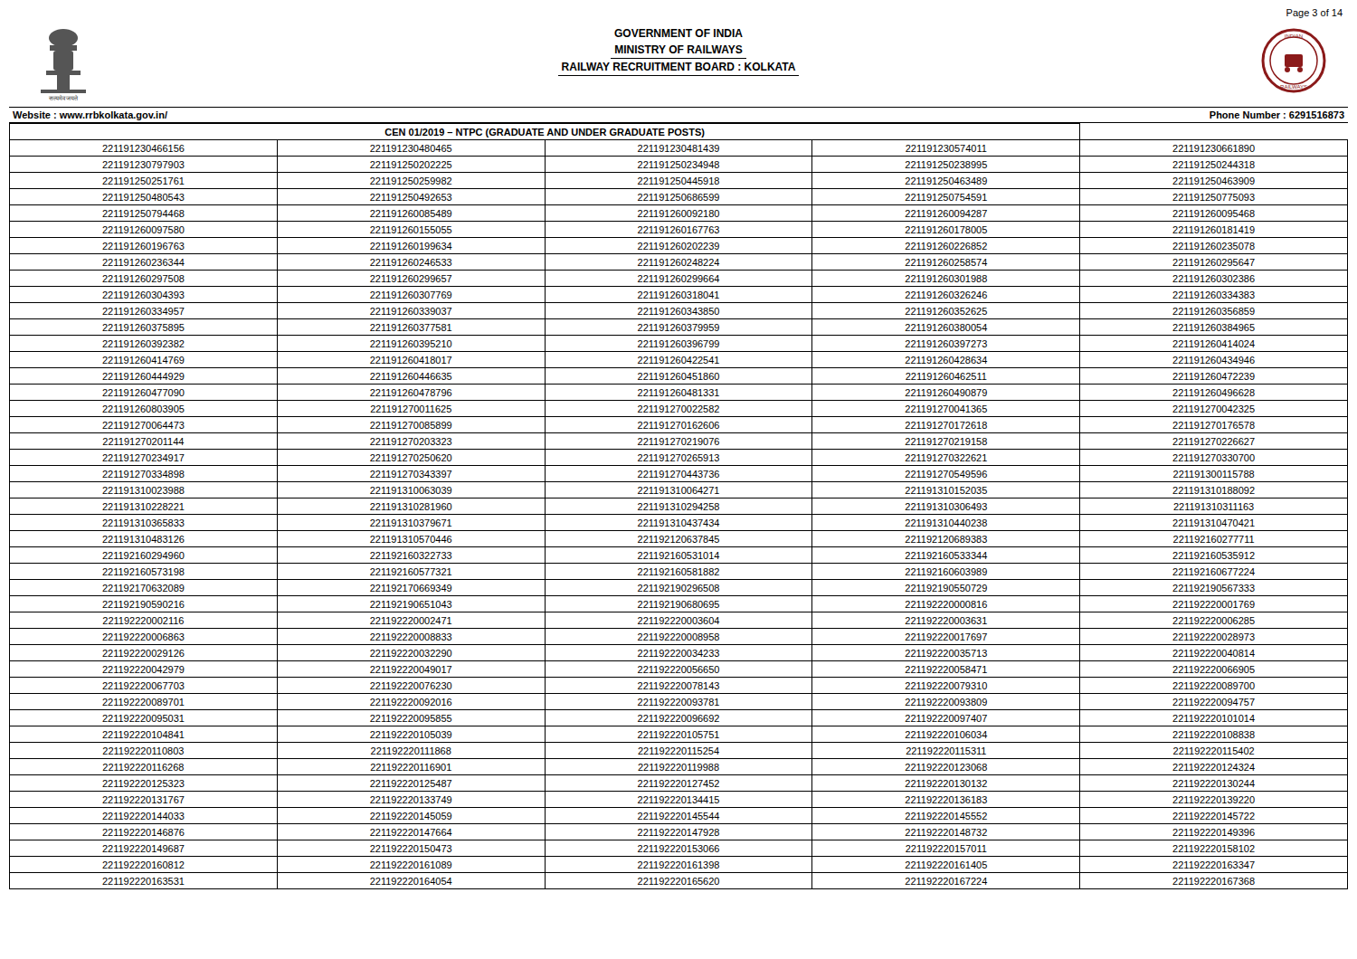Page 3 of 14
सत्यमेव जयते
GOVERNMENT OF INDIA
MINISTRY OF RAILWAYS
RAILWAY RECRUITMENT BOARD : KOLKATA
INDIAN RAILWAYS
Website : www.rrbkolkata.gov.in/
Phone Number : 6291516873
| CEN 01/2019 – NTPC (GRADUATE AND UNDER GRADUATE POSTS) |
| --- |
| 221191230466156 | 221191230480465 | 221191230481439 | 221191230574011 | 221191230661890 |
| 221191230797903 | 221191250202225 | 221191250234948 | 221191250238995 | 221191250244318 |
| 221191250251761 | 221191250259982 | 221191250445918 | 221191250463489 | 221191250463909 |
| 221191250480543 | 221191250492653 | 221191250686599 | 221191250754591 | 221191250775093 |
| 221191250794468 | 221191260085489 | 221191260092180 | 221191260094287 | 221191260095468 |
| 221191260097580 | 221191260155055 | 221191260167763 | 221191260178005 | 221191260181419 |
| 221191260196763 | 221191260199634 | 221191260202239 | 221191260226852 | 221191260235078 |
| 221191260236344 | 221191260246533 | 221191260248224 | 221191260258574 | 221191260295647 |
| 221191260297508 | 221191260299657 | 221191260299664 | 221191260301988 | 221191260302386 |
| 221191260304393 | 221191260307769 | 221191260318041 | 221191260326246 | 221191260334383 |
| 221191260334957 | 221191260339037 | 221191260343850 | 221191260352625 | 221191260356859 |
| 221191260375895 | 221191260377581 | 221191260379959 | 221191260380054 | 221191260384965 |
| 221191260392382 | 221191260395210 | 221191260396799 | 221191260397273 | 221191260414024 |
| 221191260414769 | 221191260418017 | 221191260422541 | 221191260428634 | 221191260434946 |
| 221191260444929 | 221191260446635 | 221191260451860 | 221191260462511 | 221191260472239 |
| 221191260477090 | 221191260478796 | 221191260481331 | 221191260490879 | 221191260496628 |
| 221191260803905 | 221191270011625 | 221191270022582 | 221191270041365 | 221191270042325 |
| 221191270064473 | 221191270085899 | 221191270162606 | 221191270172618 | 221191270176578 |
| 221191270201144 | 221191270203323 | 221191270219076 | 221191270219158 | 221191270226627 |
| 221191270234917 | 221191270250620 | 221191270265913 | 221191270322621 | 221191270330700 |
| 221191270334898 | 221191270343397 | 221191270443736 | 221191270549596 | 221191300115788 |
| 221191310023988 | 221191310063039 | 221191310064271 | 221191310152035 | 221191310188092 |
| 221191310228221 | 221191310281960 | 221191310294258 | 221191310306493 | 221191310311163 |
| 221191310365833 | 221191310379671 | 221191310437434 | 221191310440238 | 221191310470421 |
| 221191310483126 | 221191310570446 | 221192120637845 | 221192120689383 | 221192160277711 |
| 221192160294960 | 221192160322733 | 221192160531014 | 221192160533344 | 221192160535912 |
| 221192160573198 | 221192160577321 | 221192160581882 | 221192160603989 | 221192160677224 |
| 221192170632089 | 221192170669349 | 221192190296508 | 221192190550729 | 221192190567333 |
| 221192190590216 | 221192190651043 | 221192190680695 | 221192220000816 | 221192220001769 |
| 221192220002116 | 221192220002471 | 221192220003604 | 221192220003631 | 221192220006285 |
| 221192220006863 | 221192220008833 | 221192220008958 | 221192220017697 | 221192220028973 |
| 221192220029126 | 221192220032290 | 221192220034233 | 221192220035713 | 221192220040814 |
| 221192220042979 | 221192220049017 | 221192220056650 | 221192220058471 | 221192220066905 |
| 221192220067703 | 221192220076230 | 221192220078143 | 221192220079310 | 221192220089700 |
| 221192220089701 | 221192220092016 | 221192220093781 | 221192220093809 | 221192220094757 |
| 221192220095031 | 221192220095855 | 221192220096692 | 221192220097407 | 221192220101014 |
| 221192220104841 | 221192220105039 | 221192220105751 | 221192220106034 | 221192220108838 |
| 221192220110803 | 221192220111868 | 221192220115254 | 221192220115311 | 221192220115402 |
| 221192220116268 | 221192220116901 | 221192220119988 | 221192220123068 | 221192220124324 |
| 221192220125323 | 221192220125487 | 221192220127452 | 221192220130132 | 221192220130244 |
| 221192220131767 | 221192220133749 | 221192220134415 | 221192220136183 | 221192220139220 |
| 221192220144033 | 221192220145059 | 221192220145544 | 221192220145552 | 221192220145722 |
| 221192220146876 | 221192220147664 | 221192220147928 | 221192220148732 | 221192220149396 |
| 221192220149687 | 221192220150473 | 221192220153066 | 221192220157011 | 221192220158102 |
| 221192220160812 | 221192220161089 | 221192220161398 | 221192220161405 | 221192220163347 |
| 221192220163531 | 221192220164054 | 221192220165620 | 221192220167224 | 221192220167368 |